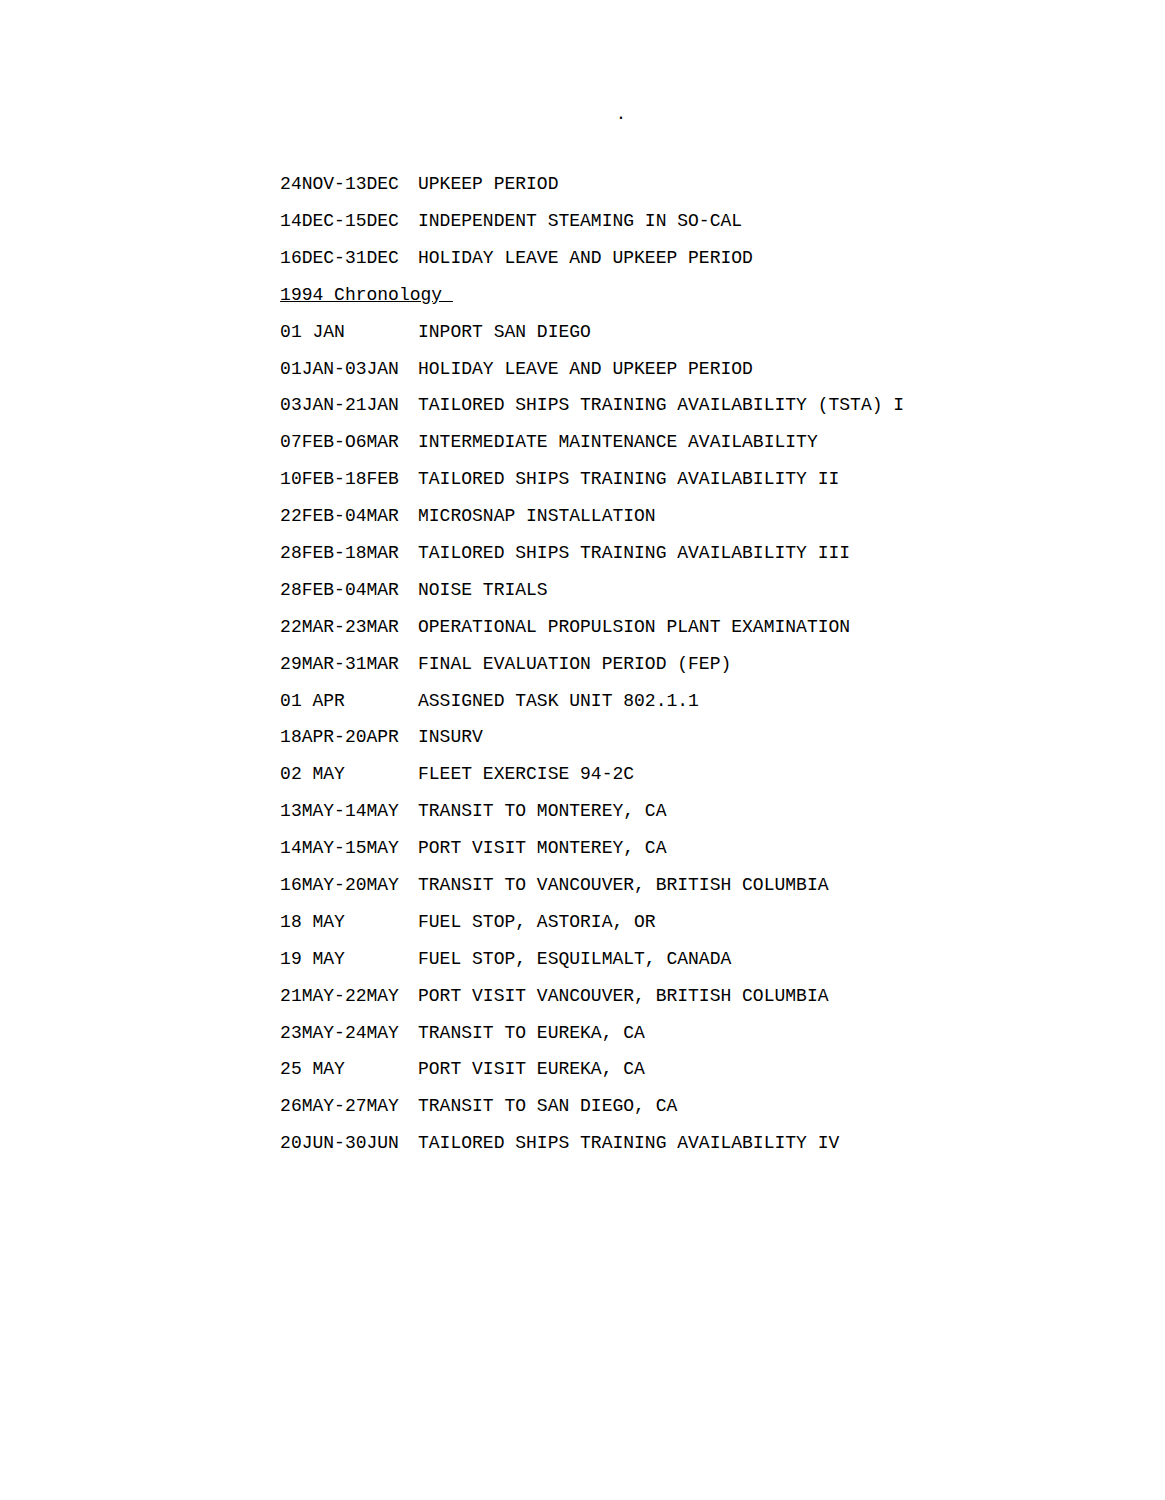.
| 24NOV-13DEC | UPKEEP PERIOD |
| 14DEC-15DEC | INDEPENDENT STEAMING IN SO-CAL |
| 16DEC-31DEC | HOLIDAY LEAVE AND UPKEEP PERIOD |
| 1994 Chronology |
| 01 JAN | INPORT SAN DIEGO |
| 01JAN-03JAN | HOLIDAY LEAVE AND UPKEEP PERIOD |
| 03JAN-21JAN | TAILORED SHIPS TRAINING AVAILABILITY (TSTA) I |
| 07FEB-O6MAR | INTERMEDIATE MAINTENANCE AVAILABILITY |
| 10FEB-18FEB | TAILORED SHIPS TRAINING AVAILABILITY II |
| 22FEB-04MAR | MICROSNAP INSTALLATION |
| 28FEB-18MAR | TAILORED SHIPS TRAINING AVAILABILITY III |
| 28FEB-04MAR | NOISE TRIALS |
| 22MAR-23MAR | OPERATIONAL PROPULSION PLANT EXAMINATION |
| 29MAR-31MAR | FINAL EVALUATION PERIOD (FEP) |
| 01 APR | ASSIGNED TASK UNIT 802.1.1 |
| 18APR-20APR | INSURV |
| 02 MAY | FLEET EXERCISE 94-2C |
| 13MAY-14MAY | TRANSIT TO MONTEREY, CA |
| 14MAY-15MAY | PORT VISIT MONTEREY, CA |
| 16MAY-20MAY | TRANSIT TO VANCOUVER, BRITISH COLUMBIA |
| 18 MAY | FUEL STOP, ASTORIA, OR |
| 19 MAY | FUEL STOP, ESQUILMALT, CANADA |
| 21MAY-22MAY | PORT VISIT VANCOUVER, BRITISH COLUMBIA |
| 23MAY-24MAY | TRANSIT TO EUREKA, CA |
| 25 MAY | PORT VISIT EUREKA, CA |
| 26MAY-27MAY | TRANSIT TO SAN DIEGO, CA |
| 20JUN-30JUN | TAILORED SHIPS TRAINING AVAILABILITY IV |